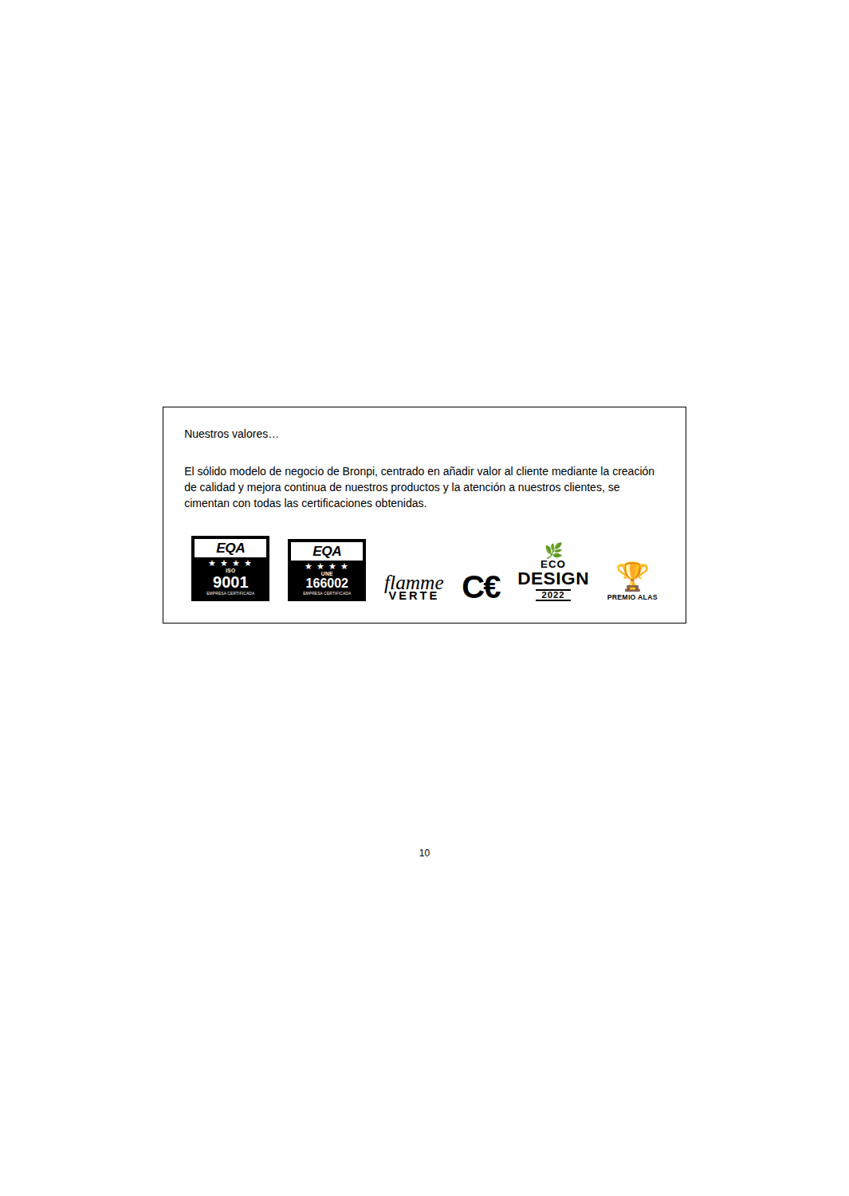Nuestros valores…
El sólido modelo de negocio de Bronpi, centrado en añadir valor al cliente mediante la creación de calidad y mejora continua de nuestros productos y la atención a nuestros clientes, se cimentan con todas las certificaciones obtenidas.
EQA
★ ★ ★ ★
ISO9001
EMPRESA CERTIFICADA
EQA
★ ★ ★ ★
UNE166002
EMPRESA CERTIFICADA
flamme
VERTE
C€
🌿
ECO
DESIGN
2022
🏆
PREMIO ALAS
10